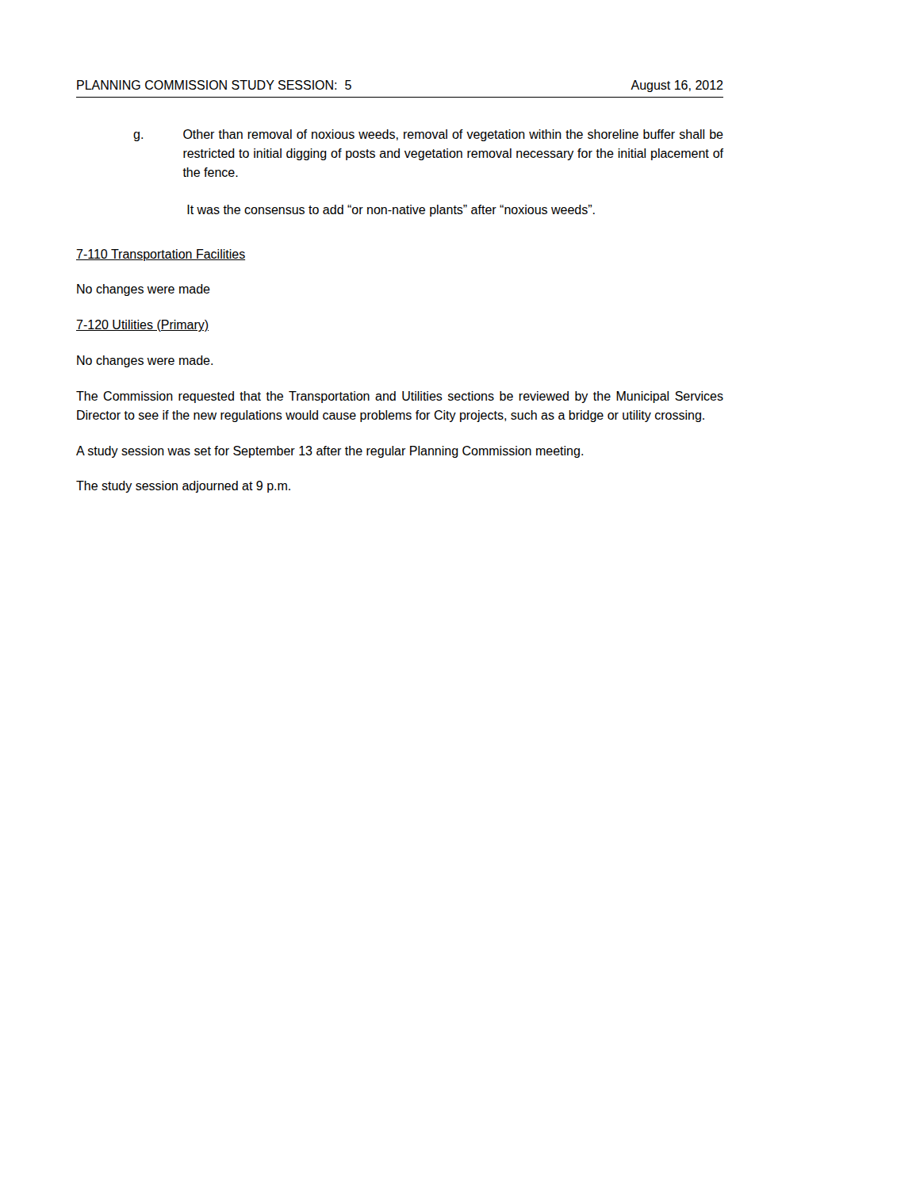PLANNING COMMISSION STUDY SESSION: 5 August 16, 2012
g. Other than removal of noxious weeds, removal of vegetation within the shoreline buffer shall be restricted to initial digging of posts and vegetation removal necessary for the initial placement of the fence.
It was the consensus to add “or non-native plants” after “noxious weeds”.
7-110 Transportation Facilities
No changes were made
7-120 Utilities (Primary)
No changes were made.
The Commission requested that the Transportation and Utilities sections be reviewed by the Municipal Services Director to see if the new regulations would cause problems for City projects, such as a bridge or utility crossing.
A study session was set for September 13 after the regular Planning Commission meeting.
The study session adjourned at 9 p.m.